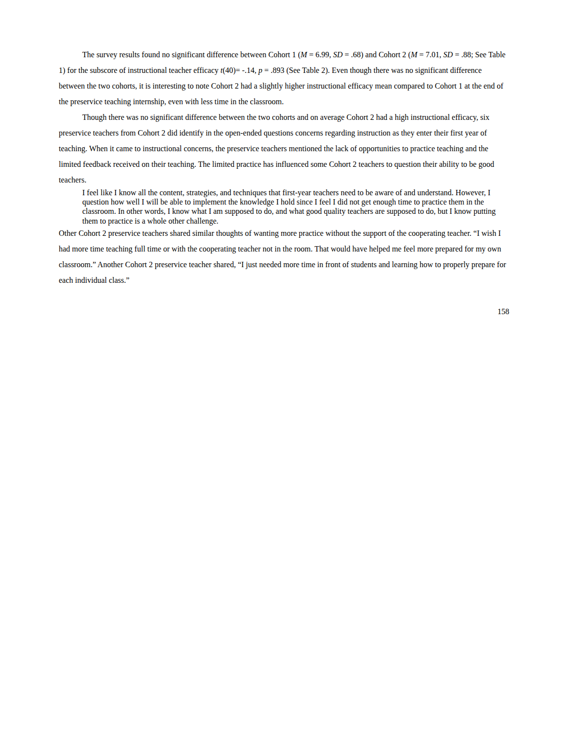The survey results found no significant difference between Cohort 1 (M = 6.99, SD = .68) and Cohort 2 (M = 7.01, SD = .88; See Table 1) for the subscore of instructional teacher efficacy t(40)= -.14, p = .893 (See Table 2). Even though there was no significant difference between the two cohorts, it is interesting to note Cohort 2 had a slightly higher instructional efficacy mean compared to Cohort 1 at the end of the preservice teaching internship, even with less time in the classroom.
Though there was no significant difference between the two cohorts and on average Cohort 2 had a high instructional efficacy, six preservice teachers from Cohort 2 did identify in the open-ended questions concerns regarding instruction as they enter their first year of teaching. When it came to instructional concerns, the preservice teachers mentioned the lack of opportunities to practice teaching and the limited feedback received on their teaching. The limited practice has influenced some Cohort 2 teachers to question their ability to be good teachers.
I feel like I know all the content, strategies, and techniques that first-year teachers need to be aware of and understand. However, I question how well I will be able to implement the knowledge I hold since I feel I did not get enough time to practice them in the classroom. In other words, I know what I am supposed to do, and what good quality teachers are supposed to do, but I know putting them to practice is a whole other challenge.
Other Cohort 2 preservice teachers shared similar thoughts of wanting more practice without the support of the cooperating teacher. “I wish I had more time teaching full time or with the cooperating teacher not in the room. That would have helped me feel more prepared for my own classroom.” Another Cohort 2 preservice teacher shared, “I just needed more time in front of students and learning how to properly prepare for each individual class.”
158